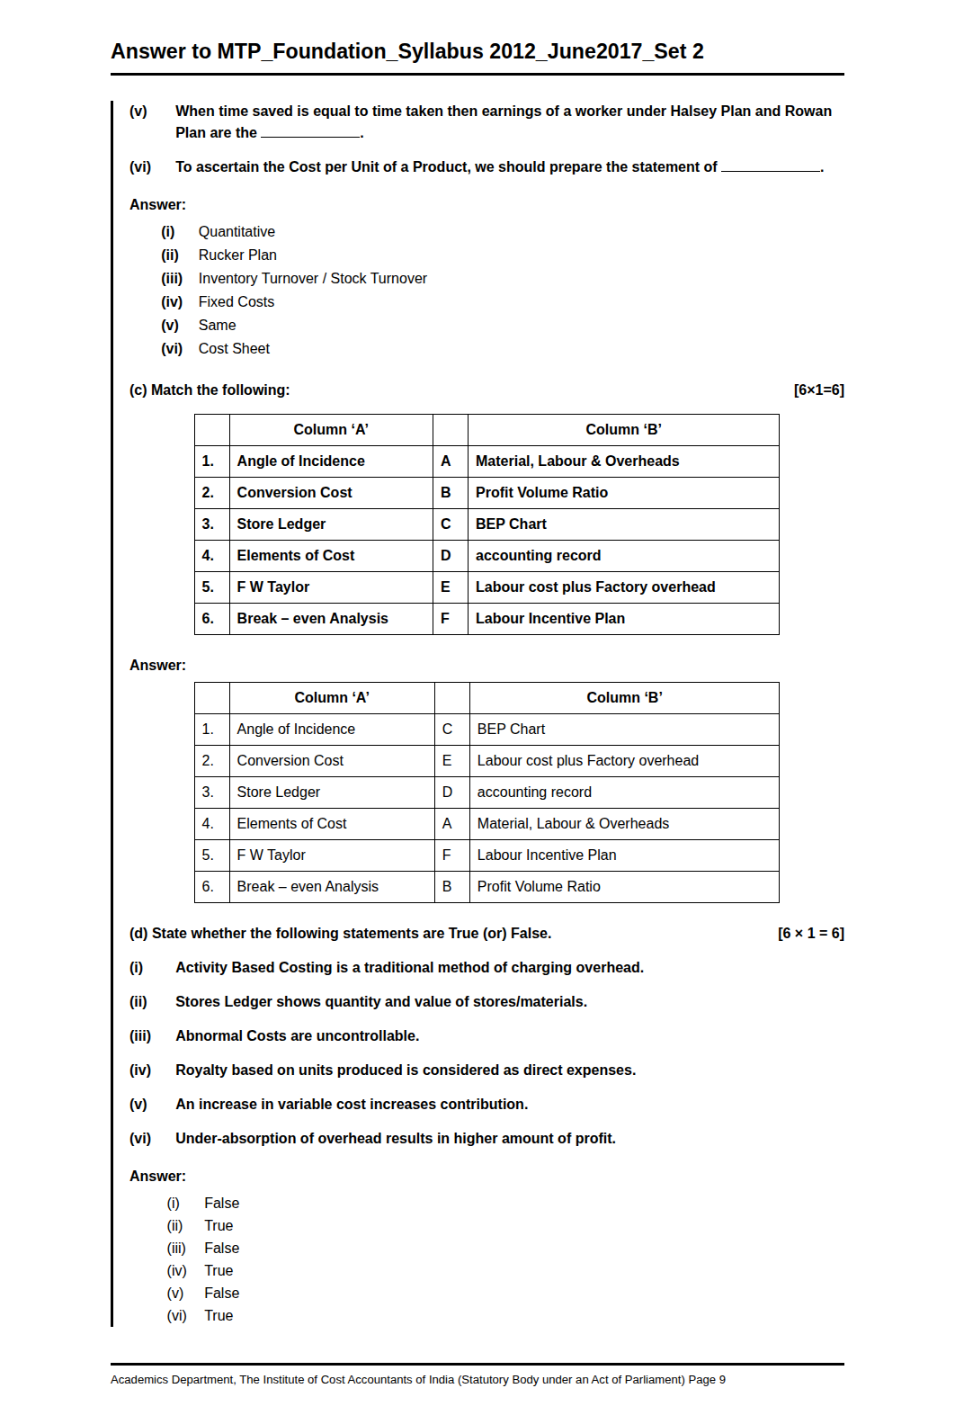Answer to MTP_Foundation_Syllabus 2012_June2017_Set 2
(v) When time saved is equal to time taken then earnings of a worker under Halsey Plan and Rowan Plan are the .
(vi) To ascertain the Cost per Unit of a Product, we should prepare the statement of .
Answer:
(i) Quantitative
(ii) Rucker Plan
(iii) Inventory Turnover / Stock Turnover
(iv) Fixed Costs
(v) Same
(vi) Cost Sheet
(c) Match the following:[6×1=6]
| | Column ‘A’ | | Column ‘B’ |
| --- | --- | --- | --- |
| 1. | Angle of Incidence | A | Material, Labour & Overheads |
| 2. | Conversion Cost | B | Profit Volume Ratio |
| 3. | Store Ledger | C | BEP Chart |
| 4. | Elements of Cost | D | accounting record |
| 5. | F W Taylor | E | Labour cost plus Factory overhead |
| 6. | Break – even Analysis | F | Labour Incentive Plan |
Answer:
| | Column ‘A’ | | Column ‘B’ |
| --- | --- | --- | --- |
| 1. | Angle of Incidence | C | BEP Chart |
| 2. | Conversion Cost | E | Labour cost plus Factory overhead |
| 3. | Store Ledger | D | accounting record |
| 4. | Elements of Cost | A | Material, Labour & Overheads |
| 5. | F W Taylor | F | Labour Incentive Plan |
| 6. | Break – even Analysis | B | Profit Volume Ratio |
(d) State whether the following statements are True (or) False.[6 × 1 = 6]
(i) Activity Based Costing is a traditional method of charging overhead.
(ii) Stores Ledger shows quantity and value of stores/materials.
(iii) Abnormal Costs are uncontrollable.
(iv) Royalty based on units produced is considered as direct expenses.
(v) An increase in variable cost increases contribution.
(vi) Under-absorption of overhead results in higher amount of profit.
Answer:
(i) False
(ii) True
(iii) False
(iv) True
(v) False
(vi) True
Academics Department, The Institute of Cost Accountants of India (Statutory Body under an Act of Parliament) Page 9